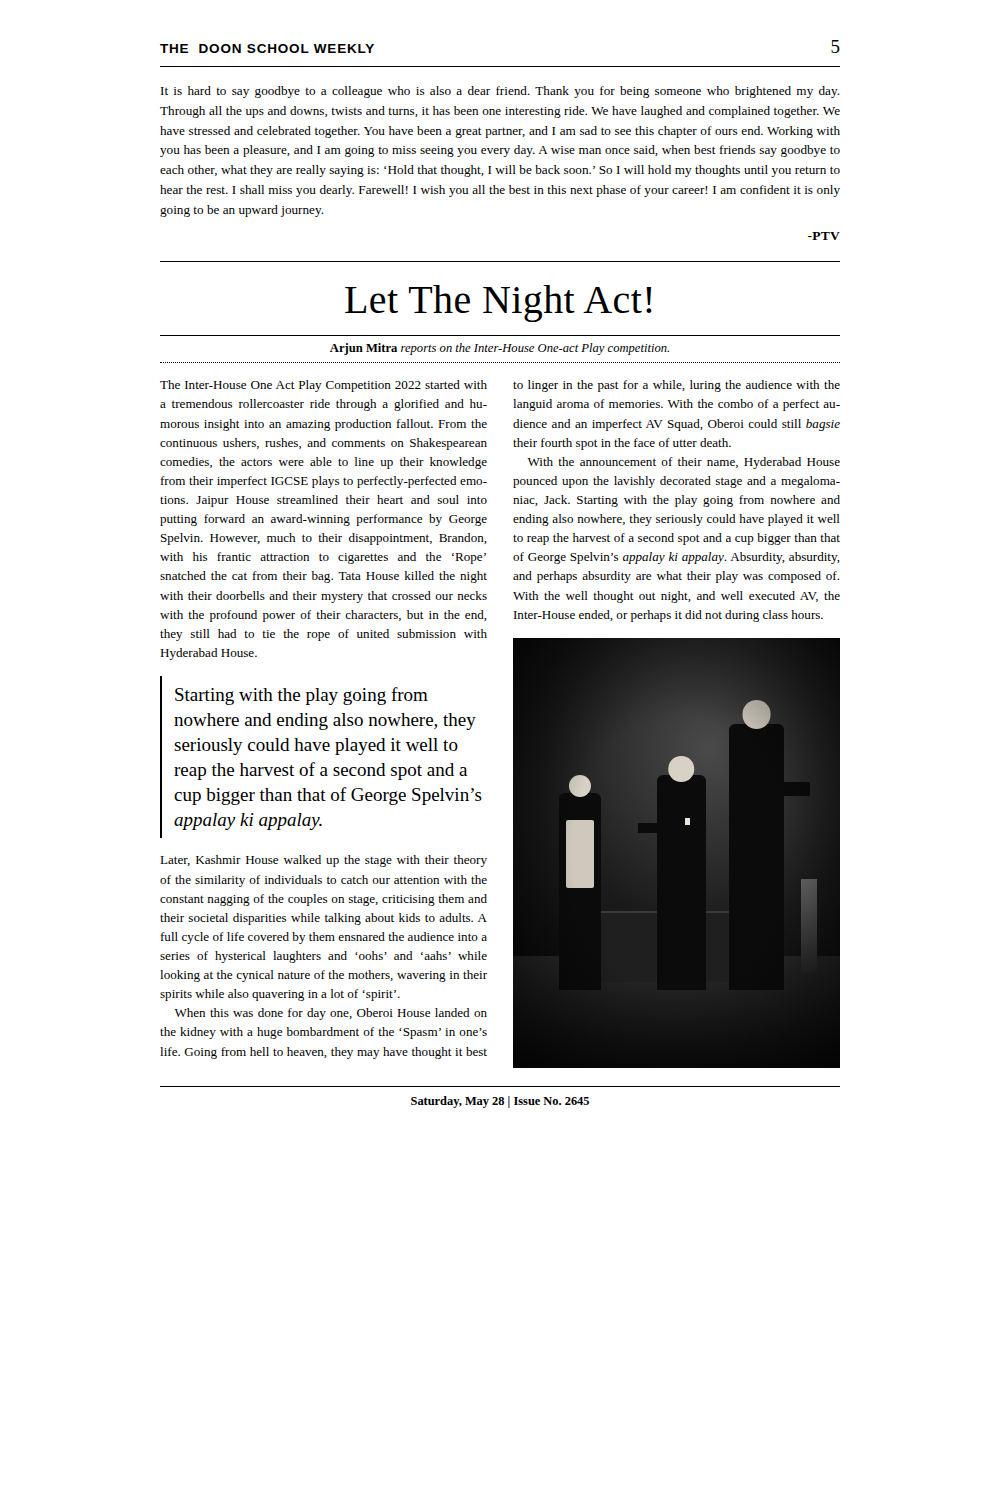The Doon School Weekly
5
It is hard to say goodbye to a colleague who is also a dear friend. Thank you for being someone who brightened my day. Through all the ups and downs, twists and turns, it has been one interesting ride. We have laughed and complained together. We have stressed and celebrated together. You have been a great partner, and I am sad to see this chapter of ours end. Working with you has been a pleasure, and I am going to miss seeing you every day. A wise man once said, when best friends say goodbye to each other, what they are really saying is: ‘Hold that thought, I will be back soon.’ So I will hold my thoughts until you return to hear the rest. I shall miss you dearly. Farewell! I wish you all the best in this next phase of your career! I am confident it is only going to be an upward journey.
-PTV
Let The Night Act!
Arjun Mitra reports on the Inter-House One-act Play competition.
The Inter-House One Act Play Competition 2022 started with a tremendous rollercoaster ride through a glorified and humorous insight into an amazing production fallout. From the continuous ushers, rushes, and comments on Shakespearean comedies, the actors were able to line up their knowledge from their imperfect IGCSE plays to perfectly-perfected emotions. Jaipur House streamlined their heart and soul into putting forward an award-winning performance by George Spelvin. However, much to their disappointment, Brandon, with his frantic attraction to cigarettes and the ‘Rope’ snatched the cat from their bag. Tata House killed the night with their doorbells and their mystery that crossed our necks with the profound power of their characters, but in the end, they still had to tie the rope of united submission with Hyderabad House.
Starting with the play going from nowhere and ending also nowhere, they seriously could have played it well to reap the harvest of a second spot and a cup bigger than that of George Spelvin’s appalay ki appalay.
Later, Kashmir House walked up the stage with their theory of the similarity of individuals to catch our attention with the constant nagging of the couples on stage, criticising them and their societal disparities while talking about kids to adults. A full cycle of life covered by them ensnared the audience into a series of hysterical laughters and ‘oohs’ and ‘aahs’ while looking at the cynical nature of the mothers, wavering in their spirits while also quavering in a lot of ‘spirit’.
When this was done for day one, Oberoi House landed on the kidney with a huge bombardment of the ‘Spasm’ in one’s life. Going from hell to heaven, they may have thought it best to linger in the past for a while, luring the audience with the languid aroma of memories. With the combo of a perfect audience and an imperfect AV Squad, Oberoi could still bagsie their fourth spot in the face of utter death.
With the announcement of their name, Hyderabad House pounced upon the lavishly decorated stage and a megalomaniac, Jack. Starting with the play going from nowhere and ending also nowhere, they seriously could have played it well to reap the harvest of a second spot and a cup bigger than that of George Spelvin’s appalay ki appalay. Absurdity, absurdity, and perhaps absurdity are what their play was composed of. With the well thought out night, and well executed AV, the Inter-House ended, or perhaps it did not during class hours.
Saturday, May 28 | Issue No. 2645